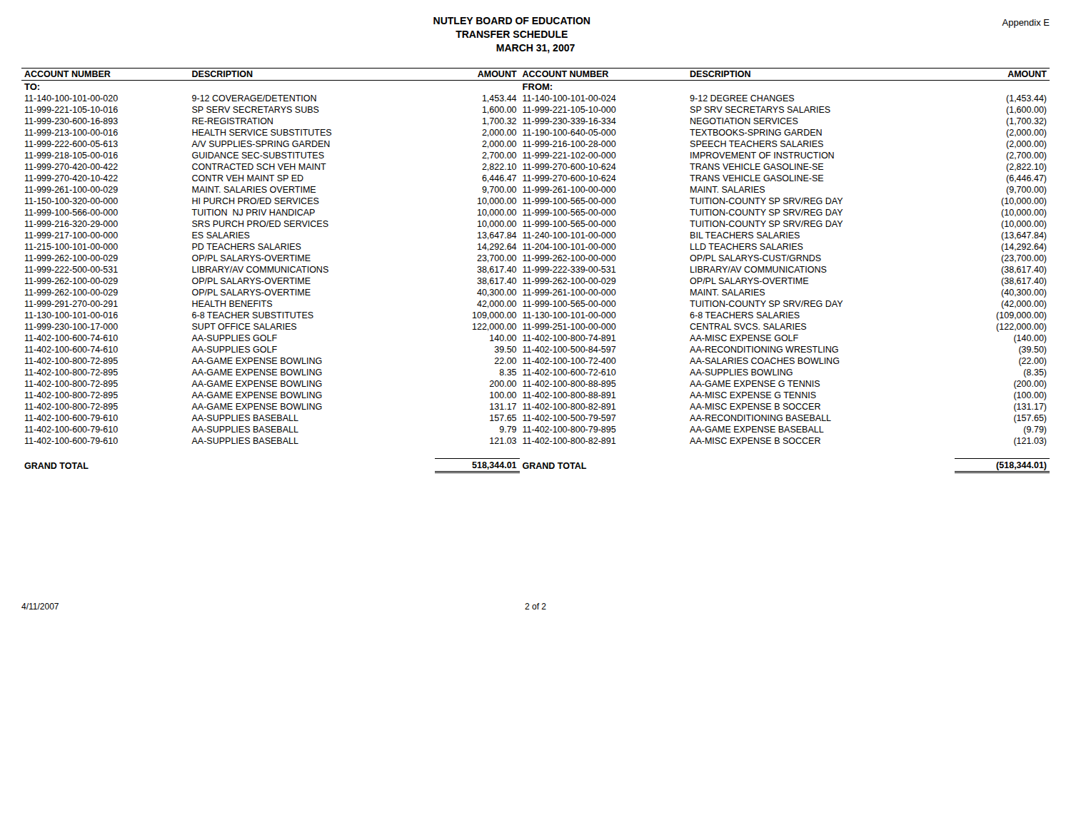Appendix E
NUTLEY BOARD OF EDUCATION
TRANSFER SCHEDULE
MARCH 31, 2007
| TO: | FROM: |
| ACCOUNT NUMBER | DESCRIPTION | AMOUNT | ACCOUNT NUMBER | DESCRIPTION | AMOUNT |
| 11-140-100-101-00-020 | 9-12 COVERAGE/DETENTION | 1,453.44 | 11-140-100-101-00-024 | 9-12 DEGREE CHANGES | (1,453.44) |
| 11-999-221-105-10-016 | SP SERV SECRETARYS SUBS | 1,600.00 | 11-999-221-105-10-000 | SP SRV SECRETARYS SALARIES | (1,600.00) |
| 11-999-230-600-16-893 | RE-REGISTRATION | 1,700.32 | 11-999-230-339-16-334 | NEGOTIATION SERVICES | (1,700.32) |
| 11-999-213-100-00-016 | HEALTH SERVICE SUBSTITUTES | 2,000.00 | 11-190-100-640-05-000 | TEXTBOOKS-SPRING GARDEN | (2,000.00) |
| 11-999-222-600-05-613 | A/V SUPPLIES-SPRING GARDEN | 2,000.00 | 11-999-216-100-28-000 | SPEECH TEACHERS SALARIES | (2,000.00) |
| 11-999-218-105-00-016 | GUIDANCE SEC-SUBSTITUTES | 2,700.00 | 11-999-221-102-00-000 | IMPROVEMENT OF INSTRUCTION | (2,700.00) |
| 11-999-270-420-00-422 | CONTRACTED SCH VEH MAINT | 2,822.10 | 11-999-270-600-10-624 | TRANS VEHICLE GASOLINE-SE | (2,822.10) |
| 11-999-270-420-10-422 | CONTR VEH MAINT SP ED | 6,446.47 | 11-999-270-600-10-624 | TRANS VEHICLE GASOLINE-SE | (6,446.47) |
| 11-999-261-100-00-029 | MAINT. SALARIES OVERTIME | 9,700.00 | 11-999-261-100-00-000 | MAINT. SALARIES | (9,700.00) |
| 11-150-100-320-00-000 | HI PURCH PRO/ED SERVICES | 10,000.00 | 11-999-100-565-00-000 | TUITION-COUNTY SP SRV/REG DAY | (10,000.00) |
| 11-999-100-566-00-000 | TUITION NJ PRIV HANDICAP | 10,000.00 | 11-999-100-565-00-000 | TUITION-COUNTY SP SRV/REG DAY | (10,000.00) |
| 11-999-216-320-29-000 | SRS PURCH PRO/ED SERVICES | 10,000.00 | 11-999-100-565-00-000 | TUITION-COUNTY SP SRV/REG DAY | (10,000.00) |
| 11-999-217-100-00-000 | ES SALARIES | 13,647.84 | 11-240-100-101-00-000 | BIL TEACHERS SALARIES | (13,647.84) |
| 11-215-100-101-00-000 | PD TEACHERS SALARIES | 14,292.64 | 11-204-100-101-00-000 | LLD TEACHERS SALARIES | (14,292.64) |
| 11-999-262-100-00-029 | OP/PL SALARYS-OVERTIME | 23,700.00 | 11-999-262-100-00-000 | OP/PL SALARYS-CUST/GRNDS | (23,700.00) |
| 11-999-222-500-00-531 | LIBRARY/AV COMMUNICATIONS | 38,617.40 | 11-999-222-339-00-531 | LIBRARY/AV COMMUNICATIONS | (38,617.40) |
| 11-999-262-100-00-029 | OP/PL SALARYS-OVERTIME | 38,617.40 | 11-999-262-100-00-029 | OP/PL SALARYS-OVERTIME | (38,617.40) |
| 11-999-262-100-00-029 | OP/PL SALARYS-OVERTIME | 40,300.00 | 11-999-261-100-00-000 | MAINT. SALARIES | (40,300.00) |
| 11-999-291-270-00-291 | HEALTH BENEFITS | 42,000.00 | 11-999-100-565-00-000 | TUITION-COUNTY SP SRV/REG DAY | (42,000.00) |
| 11-130-100-101-00-016 | 6-8 TEACHER SUBSTITUTES | 109,000.00 | 11-130-100-101-00-000 | 6-8 TEACHERS SALARIES | (109,000.00) |
| 11-999-230-100-17-000 | SUPT OFFICE SALARIES | 122,000.00 | 11-999-251-100-00-000 | CENTRAL SVCS. SALARIES | (122,000.00) |
| 11-402-100-600-74-610 | AA-SUPPLIES GOLF | 140.00 | 11-402-100-800-74-891 | AA-MISC EXPENSE GOLF | (140.00) |
| 11-402-100-600-74-610 | AA-SUPPLIES GOLF | 39.50 | 11-402-100-500-84-597 | AA-RECONDITIONING WRESTLING | (39.50) |
| 11-402-100-800-72-895 | AA-GAME EXPENSE BOWLING | 22.00 | 11-402-100-100-72-400 | AA-SALARIES COACHES BOWLING | (22.00) |
| 11-402-100-800-72-895 | AA-GAME EXPENSE BOWLING | 8.35 | 11-402-100-600-72-610 | AA-SUPPLIES BOWLING | (8.35) |
| 11-402-100-800-72-895 | AA-GAME EXPENSE BOWLING | 200.00 | 11-402-100-800-88-895 | AA-GAME EXPENSE G TENNIS | (200.00) |
| 11-402-100-800-72-895 | AA-GAME EXPENSE BOWLING | 100.00 | 11-402-100-800-88-891 | AA-MISC EXPENSE G TENNIS | (100.00) |
| 11-402-100-800-72-895 | AA-GAME EXPENSE BOWLING | 131.17 | 11-402-100-800-82-891 | AA-MISC EXPENSE B SOCCER | (131.17) |
| 11-402-100-600-79-610 | AA-SUPPLIES BASEBALL | 157.65 | 11-402-100-500-79-597 | AA-RECONDITIONING BASEBALL | (157.65) |
| 11-402-100-600-79-610 | AA-SUPPLIES BASEBALL | 9.79 | 11-402-100-800-79-895 | AA-GAME EXPENSE BASEBALL | (9.79) |
| 11-402-100-600-79-610 | AA-SUPPLIES BASEBALL | 121.03 | 11-402-100-800-82-891 | AA-MISC EXPENSE B SOCCER | (121.03) |
| GRAND TOTAL | 518,344.01 | GRAND TOTAL | (518,344.01) |
4/11/2007
2 of 2